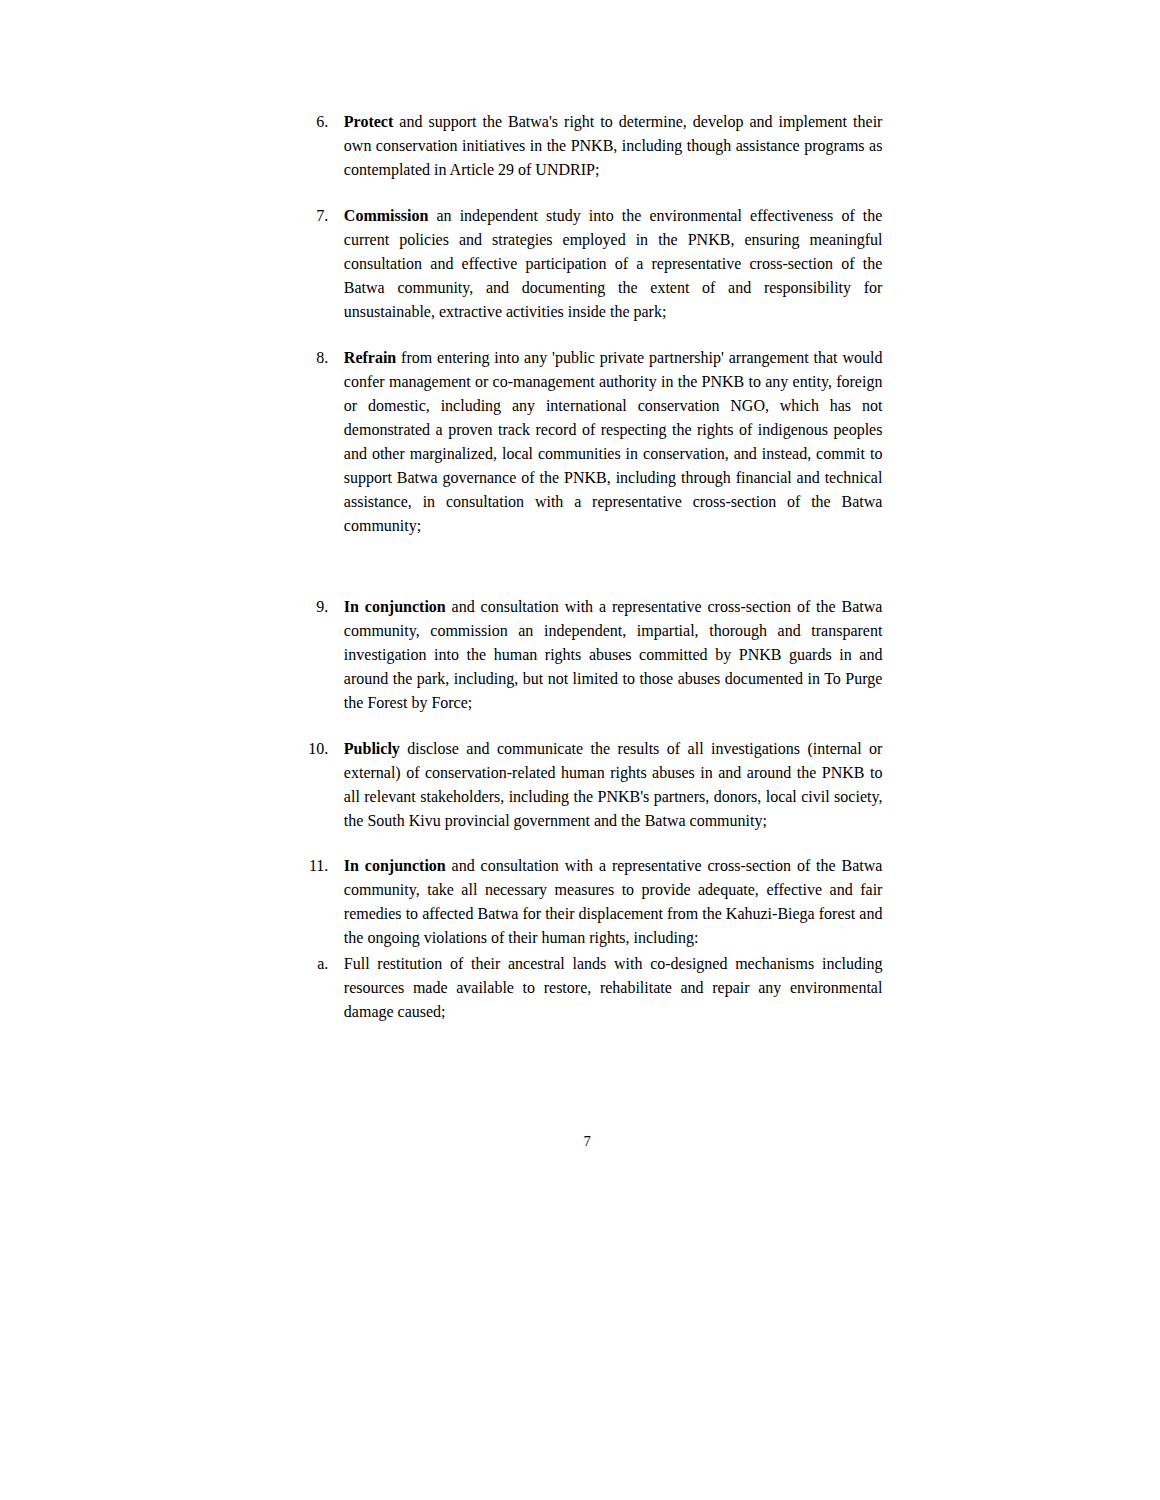Protect and support the Batwa's right to determine, develop and implement their own conservation initiatives in the PNKB, including though assistance programs as contemplated in Article 29 of UNDRIP;
Commission an independent study into the environmental effectiveness of the current policies and strategies employed in the PNKB, ensuring meaningful consultation and effective participation of a representative cross-section of the Batwa community, and documenting the extent of and responsibility for unsustainable, extractive activities inside the park;
Refrain from entering into any 'public private partnership' arrangement that would confer management or co-management authority in the PNKB to any entity, foreign or domestic, including any international conservation NGO, which has not demonstrated a proven track record of respecting the rights of indigenous peoples and other marginalized, local communities in conservation, and instead, commit to support Batwa governance of the PNKB, including through financial and technical assistance, in consultation with a representative cross-section of the Batwa community;
In conjunction and consultation with a representative cross-section of the Batwa community, commission an independent, impartial, thorough and transparent investigation into the human rights abuses committed by PNKB guards in and around the park, including, but not limited to those abuses documented in To Purge the Forest by Force;
Publicly disclose and communicate the results of all investigations (internal or external) of conservation-related human rights abuses in and around the PNKB to all relevant stakeholders, including the PNKB's partners, donors, local civil society, the South Kivu provincial government and the Batwa community;
In conjunction and consultation with a representative cross-section of the Batwa community, take all necessary measures to provide adequate, effective and fair remedies to affected Batwa for their displacement from the Kahuzi-Biega forest and the ongoing violations of their human rights, including:
Full restitution of their ancestral lands with co-designed mechanisms including resources made available to restore, rehabilitate and repair any environmental damage caused;
7